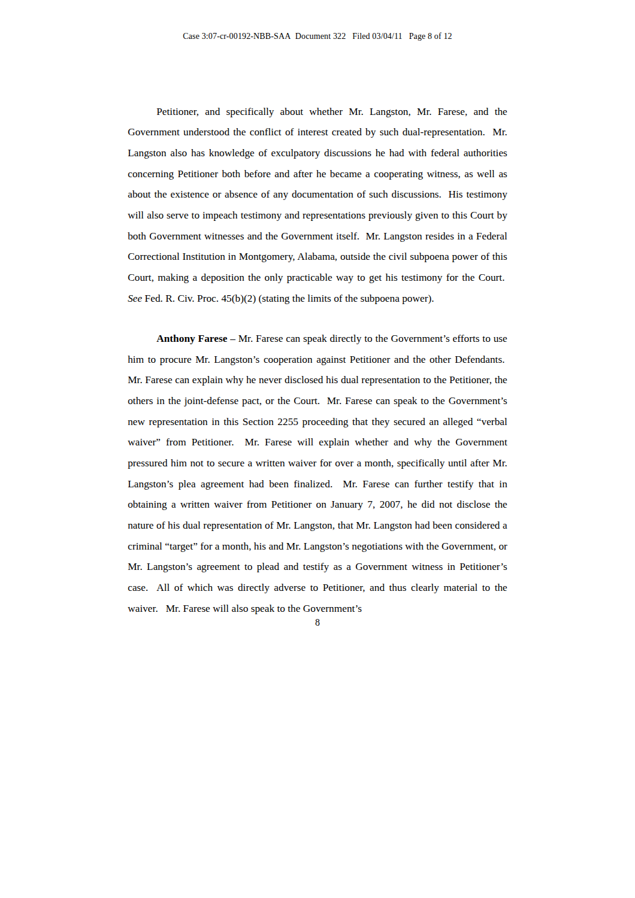Case 3:07-cr-00192-NBB-SAA Document 322 Filed 03/04/11 Page 8 of 12
Petitioner, and specifically about whether Mr. Langston, Mr. Farese, and the Government understood the conflict of interest created by such dual-representation. Mr. Langston also has knowledge of exculpatory discussions he had with federal authorities concerning Petitioner both before and after he became a cooperating witness, as well as about the existence or absence of any documentation of such discussions. His testimony will also serve to impeach testimony and representations previously given to this Court by both Government witnesses and the Government itself. Mr. Langston resides in a Federal Correctional Institution in Montgomery, Alabama, outside the civil subpoena power of this Court, making a deposition the only practicable way to get his testimony for the Court. See Fed. R. Civ. Proc. 45(b)(2) (stating the limits of the subpoena power).
Anthony Farese – Mr. Farese can speak directly to the Government’s efforts to use him to procure Mr. Langston’s cooperation against Petitioner and the other Defendants. Mr. Farese can explain why he never disclosed his dual representation to the Petitioner, the others in the joint-defense pact, or the Court. Mr. Farese can speak to the Government’s new representation in this Section 2255 proceeding that they secured an alleged “verbal waiver” from Petitioner. Mr. Farese will explain whether and why the Government pressured him not to secure a written waiver for over a month, specifically until after Mr. Langston’s plea agreement had been finalized. Mr. Farese can further testify that in obtaining a written waiver from Petitioner on January 7, 2007, he did not disclose the nature of his dual representation of Mr. Langston, that Mr. Langston had been considered a criminal “target” for a month, his and Mr. Langston’s negotiations with the Government, or Mr. Langston’s agreement to plead and testify as a Government witness in Petitioner’s case. All of which was directly adverse to Petitioner, and thus clearly material to the waiver. Mr. Farese will also speak to the Government’s
8